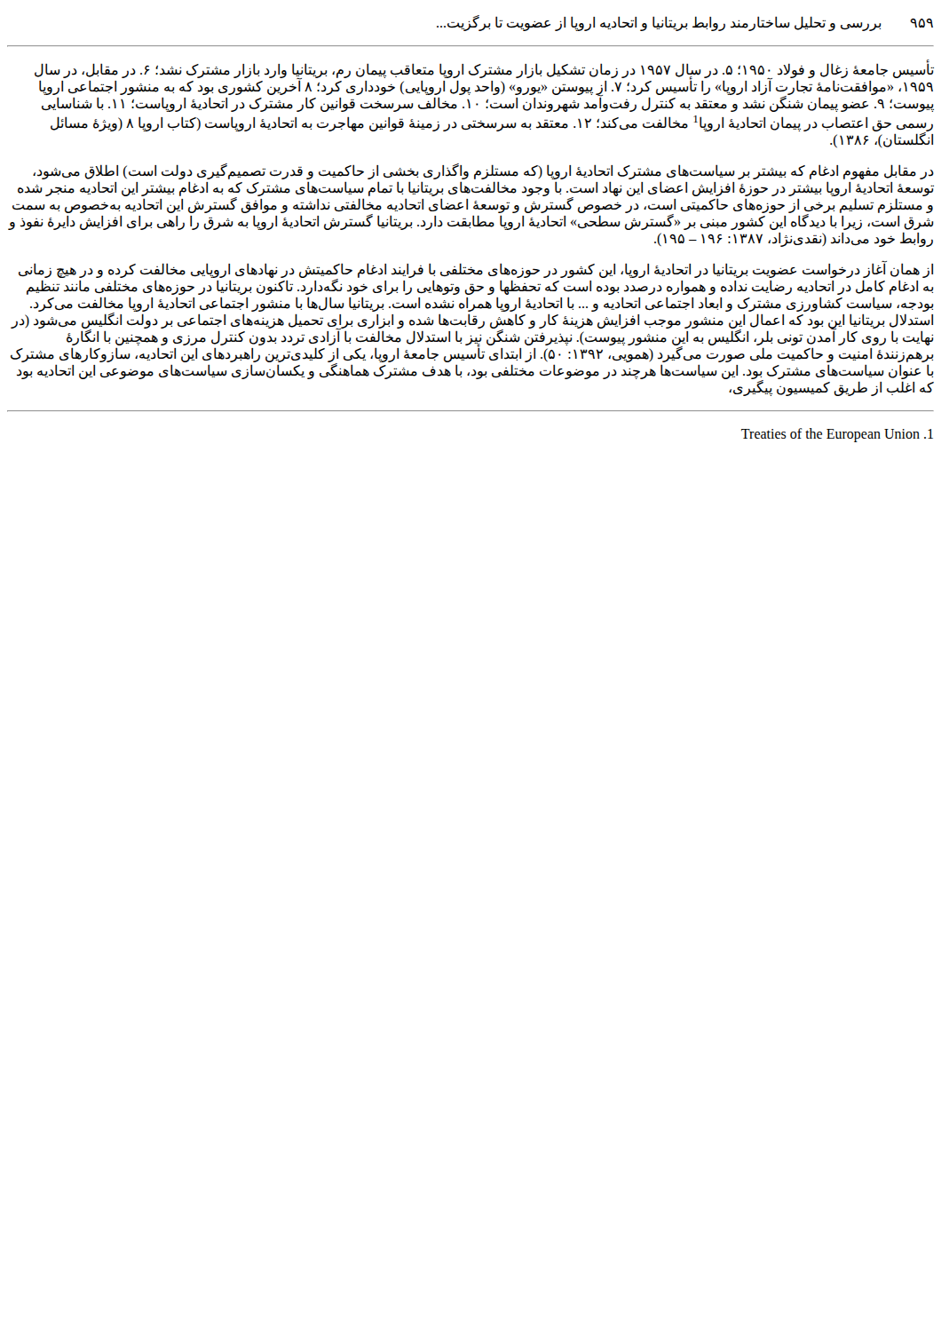۹۵۹ بررسی و تحلیل ساختارمند روابط بریتانیا و اتحادیه اروپا از عضویت تا برگزیت...
تأسیس جامعهٔ زغال و فولاد ۱۹۵۰؛ ۵. در سال ۱۹۵۷ در زمان تشکیل بازار مشترک اروپا متعاقب پیمان رم، بریتانیا وارد بازار مشترک نشد؛ ۶. در مقابل، در سال ۱۹۵۹، «موافقت‌نامهٔ تجارت آزاد اروپا» را تأسیس کرد؛ ۷. از پیوستن «یورو» (واحد پول اروپایی) خودداری کرد؛ ۸ آخرین کشوری بود که به منشور اجتماعی اروپا پیوست؛ ۹. عضو پیمان شنگن نشد و معتقد به کنترل رفت‌وآمد شهروندان است؛ ۱۰. مخالف سرسخت قوانین کار مشترک در اتحادیهٔ اروپاست؛ ۱۱. با شناسایی رسمی حق اعتصاب در پیمان اتحادیهٔ اروپا1 مخالفت می‌کند؛ ۱۲. معتقد به سرسختی در زمینهٔ قوانین مهاجرت به اتحادیهٔ اروپاست (کتاب اروپا ۸ (ویژهٔ مسائل انگلستان)، ۱۳۸۶).
در مقابل مفهوم ادغام که بیشتر بر سیاست‌های مشترک اتحادیهٔ اروپا (که مستلزم واگذاری بخشی از حاکمیت و قدرت تصمیم‌گیری دولت است) اطلاق می‌شود، توسعهٔ اتحادیهٔ اروپا بیشتر در حوزهٔ افزایش اعضای این نهاد است. با وجود مخالفت‌های بریتانیا با تمام سیاست‌های مشترک که به ادغام بیشتر این اتحادیه منجر شده و مستلزم تسلیم برخی از حوزه‌های حاکمیتی است، در خصوص گسترش و توسعهٔ اعضای اتحادیه مخالفتی نداشته و موافق گسترش این اتحادیه به‌خصوص به سمت شرق است، زیرا با دیدگاه این کشور مبنی بر «گسترش سطحی» اتحادیهٔ اروپا مطابقت دارد. بریتانیا گسترش اتحادیهٔ اروپا به شرق را راهی برای افزایش دایرهٔ نفوذ و روابط خود می‌داند (نقدی‌نژاد، ۱۳۸۷: ۱۹۶ – ۱۹۵).
از همان آغاز درخواست عضویت بریتانیا در اتحادیهٔ اروپا، این کشور در حوزه‌های مختلفی با فرایند ادغام حاکمیتش در نهادهای اروپایی مخالفت کرده و در هیچ زمانی به ادغام کامل در اتحادیه رضایت نداده و همواره درصدد بوده است که تحفظها و حق وتوهایی را برای خود نگه‌دارد. تاکنون بریتانیا در حوزه‌های مختلفی مانند تنظیم بودجه، سیاست کشاورزی مشترک و ابعاد اجتماعی اتحادیه و ... با اتحادیهٔ اروپا همراه نشده است. بریتانیا سال‌ها با منشور اجتماعی اتحادیهٔ اروپا مخالفت می‌کرد. استدلال بریتانیا این بود که اعمال این منشور موجب افزایش هزینهٔ کار و کاهش رقابت‌ها شده و ابزاری برای تحمیل هزینه‌های اجتماعی بر دولت انگلیس می‌شود (در نهایت با روی کار آمدن تونی بلر، انگلیس به این منشور پیوست). نپذیرفتن شنگن نیز با استدلال مخالفت با آزادی تردد بدون کنترل مرزی و همچنین با انگارهٔ برهم‌زنندهٔ امنیت و حاکمیت ملی صورت می‌گیرد (همویی، ۱۳۹۲: ۵۰). از ابتدای تأسیس جامعهٔ اروپا، یکی از کلیدی‌ترین راهبردهای این اتحادیه، سازوکارهای مشترک با عنوان سیاست‌های مشترک بود. این سیاست‌ها هرچند در موضوعات مختلفی بود، با هدف مشترک هماهنگی و یکسان‌سازی سیاست‌های موضوعی این اتحادیه بود که اغلب از طریق کمیسیون پیگیری،
1. Treaties of the European Union